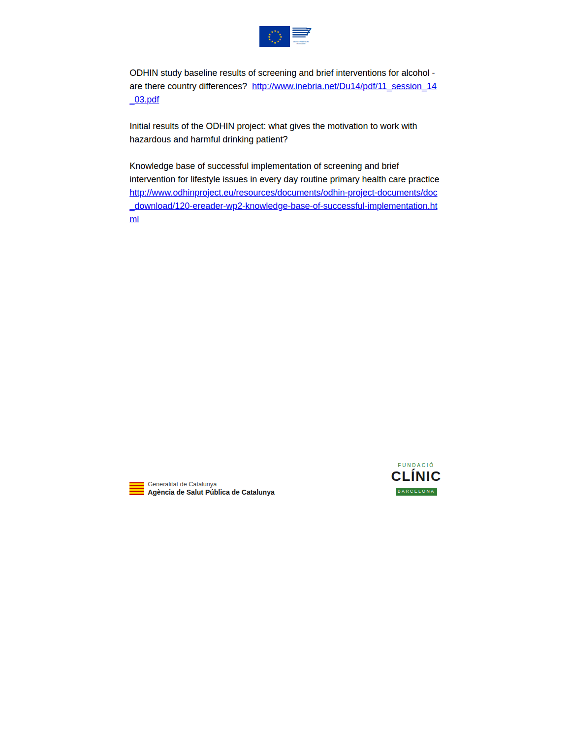★ ★ ★ ★ ★ ★ ★ ★ ★ ★ ★ ★ 7 SEVENTH FRAMEWORK
PROGRAMME
ODHIN study baseline results of screening and brief interventions for alcohol - are there country differences? http://www.inebria.net/Du14/pdf/11_session_14_03.pdf
Initial results of the ODHIN project: what gives the motivation to work with hazardous and harmful drinking patient?
Knowledge base of successful implementation of screening and brief intervention for lifestyle issues in every day routine primary health care practice
http://www.odhinproject.eu/resources/documents/odhin-project-documents/doc_download/120-ereader-wp2-knowledge-base-of-successful-implementation.html
Generalitat de Catalunya
Agència de Salut Pública de Catalunya
FUNDACIÓ
CLÍNIC
BARCELONA